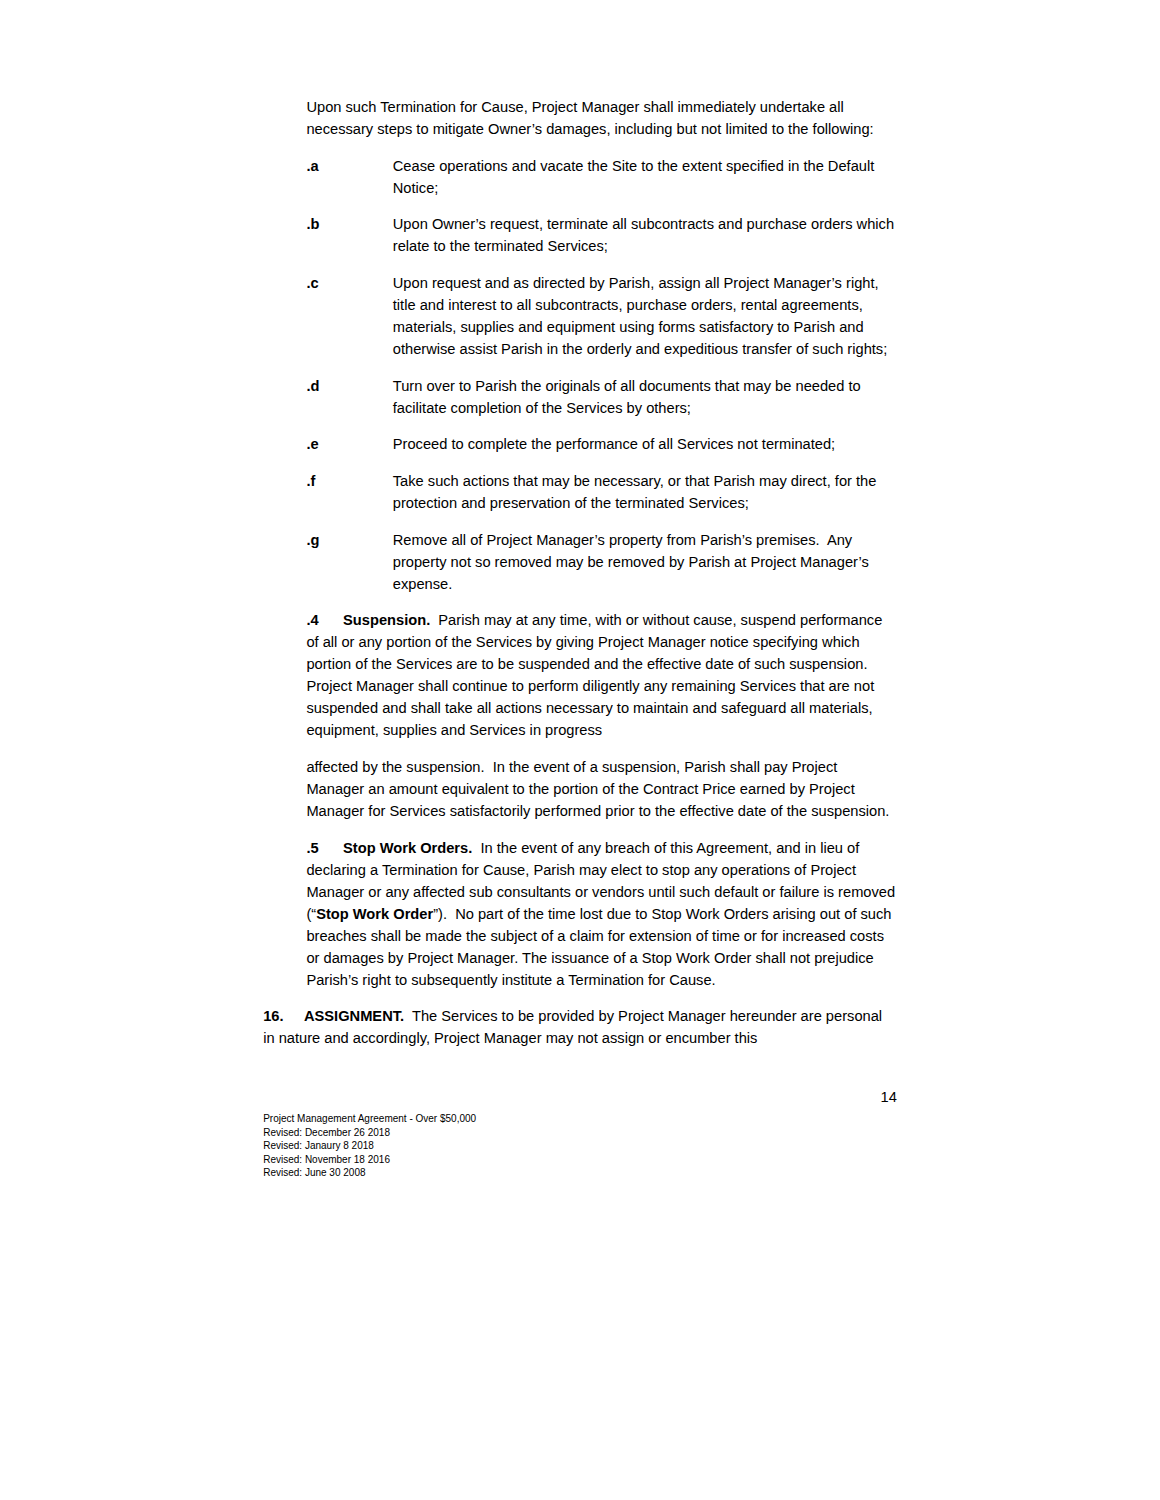Upon such Termination for Cause, Project Manager shall immediately undertake all necessary steps to mitigate Owner’s damages, including but not limited to the following:
.a Cease operations and vacate the Site to the extent specified in the Default Notice;
.b Upon Owner’s request, terminate all subcontracts and purchase orders which relate to the terminated Services;
.c Upon request and as directed by Parish, assign all Project Manager’s right, title and interest to all subcontracts, purchase orders, rental agreements, materials, supplies and equipment using forms satisfactory to Parish and otherwise assist Parish in the orderly and expeditious transfer of such rights;
.d Turn over to Parish the originals of all documents that may be needed to facilitate completion of the Services by others;
.e Proceed to complete the performance of all Services not terminated;
.f Take such actions that may be necessary, or that Parish may direct, for the protection and preservation of the terminated Services;
.g Remove all of Project Manager’s property from Parish’s premises. Any property not so removed may be removed by Parish at Project Manager’s expense.
.4 Suspension. Parish may at any time, with or without cause, suspend performance of all or any portion of the Services by giving Project Manager notice specifying which portion of the Services are to be suspended and the effective date of such suspension. Project Manager shall continue to perform diligently any remaining Services that are not suspended and shall take all actions necessary to maintain and safeguard all materials, equipment, supplies and Services in progress
affected by the suspension. In the event of a suspension, Parish shall pay Project Manager an amount equivalent to the portion of the Contract Price earned by Project Manager for Services satisfactorily performed prior to the effective date of the suspension.
.5 Stop Work Orders. In the event of any breach of this Agreement, and in lieu of declaring a Termination for Cause, Parish may elect to stop any operations of Project Manager or any affected sub consultants or vendors until such default or failure is removed (“Stop Work Order”). No part of the time lost due to Stop Work Orders arising out of such breaches shall be made the subject of a claim for extension of time or for increased costs or damages by Project Manager. The issuance of a Stop Work Order shall not prejudice Parish’s right to subsequently institute a Termination for Cause.
16. ASSIGNMENT. The Services to be provided by Project Manager hereunder are personal in nature and accordingly, Project Manager may not assign or encumber this
14
Project Management Agreement - Over $50,000
Revised: December 26 2018
Revised: Janaury 8 2018
Revised: November 18 2016
Revised: June 30 2008